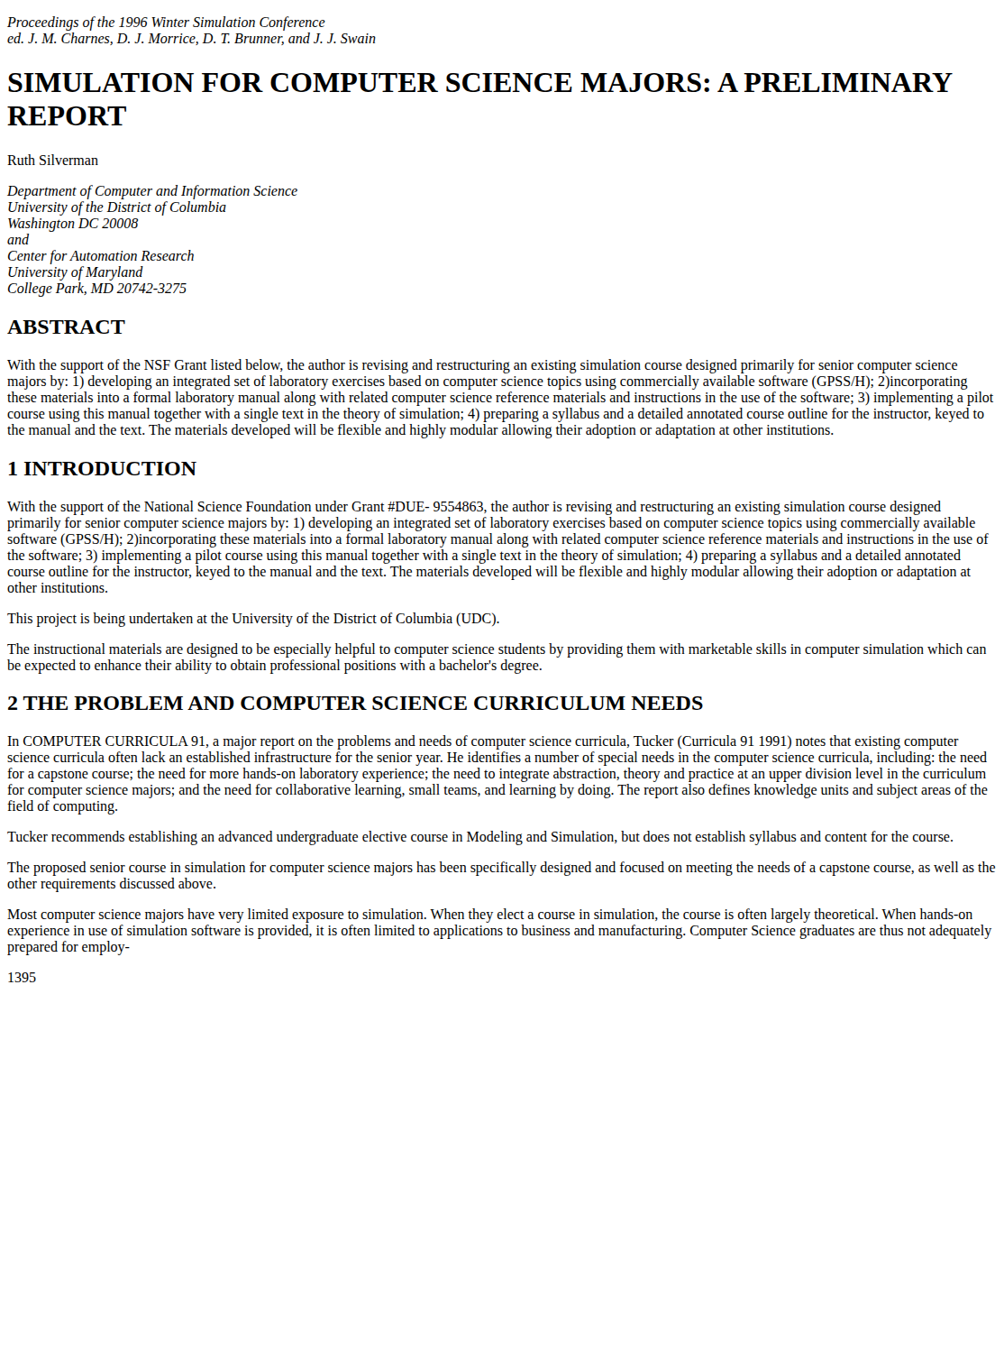Proceedings of the 1996 Winter Simulation Conference
ed. J. M. Charnes, D. J. Morrice, D. T. Brunner, and J. J. Swain
SIMULATION FOR COMPUTER SCIENCE MAJORS: A PRELIMINARY REPORT
Ruth Silverman
Department of Computer and Information Science
University of the District of Columbia
Washington DC 20008
and
Center for Automation Research
University of Maryland
College Park, MD 20742-3275
ABSTRACT
With the support of the NSF Grant listed below, the author is revising and restructuring an existing simulation course designed primarily for senior computer science majors by: 1) developing an integrated set of laboratory exercises based on computer science topics using commercially available software (GPSS/H); 2)incorporating these materials into a formal laboratory manual along with related computer science reference materials and instructions in the use of the software; 3) implementing a pilot course using this manual together with a single text in the theory of simulation; 4) preparing a syllabus and a detailed annotated course outline for the instructor, keyed to the manual and the text. The materials developed will be flexible and highly modular allowing their adoption or adaptation at other institutions.
1 INTRODUCTION
With the support of the National Science Foundation under Grant #DUE- 9554863, the author is revising and restructuring an existing simulation course designed primarily for senior computer science majors by: 1) developing an integrated set of laboratory exercises based on computer science topics using commercially available software (GPSS/H); 2)incorporating these materials into a formal laboratory manual along with related computer science reference materials and instructions in the use of the software; 3) implementing a pilot course using this manual together with a single text in the theory of simulation; 4) preparing a syllabus and a detailed annotated course outline for the instructor, keyed to the manual and the text. The materials developed will be flexible and highly modular allowing their adoption or adaptation at other institutions.
This project is being undertaken at the University of the District of Columbia (UDC).
The instructional materials are designed to be especially helpful to computer science students by providing them with marketable skills in computer simulation which can be expected to enhance their ability to obtain professional positions with a bachelor's degree.
2 THE PROBLEM AND COMPUTER SCIENCE CURRICULUM NEEDS
In COMPUTER CURRICULA 91, a major report on the problems and needs of computer science curricula, Tucker (Curricula 91 1991) notes that existing computer science curricula often lack an established infrastructure for the senior year. He identifies a number of special needs in the computer science curricula, including: the need for a capstone course; the need for more hands-on laboratory experience; the need to integrate abstraction, theory and practice at an upper division level in the curriculum for computer science majors; and the need for collaborative learning, small teams, and learning by doing. The report also defines knowledge units and subject areas of the field of computing.
Tucker recommends establishing an advanced undergraduate elective course in Modeling and Simulation, but does not establish syllabus and content for the course.
The proposed senior course in simulation for computer science majors has been specifically designed and focused on meeting the needs of a capstone course, as well as the other requirements discussed above.
Most computer science majors have very limited exposure to simulation. When they elect a course in simulation, the course is often largely theoretical. When hands-on experience in use of simulation software is provided, it is often limited to applications to business and manufacturing. Computer Science graduates are thus not adequately prepared for employ-
1395